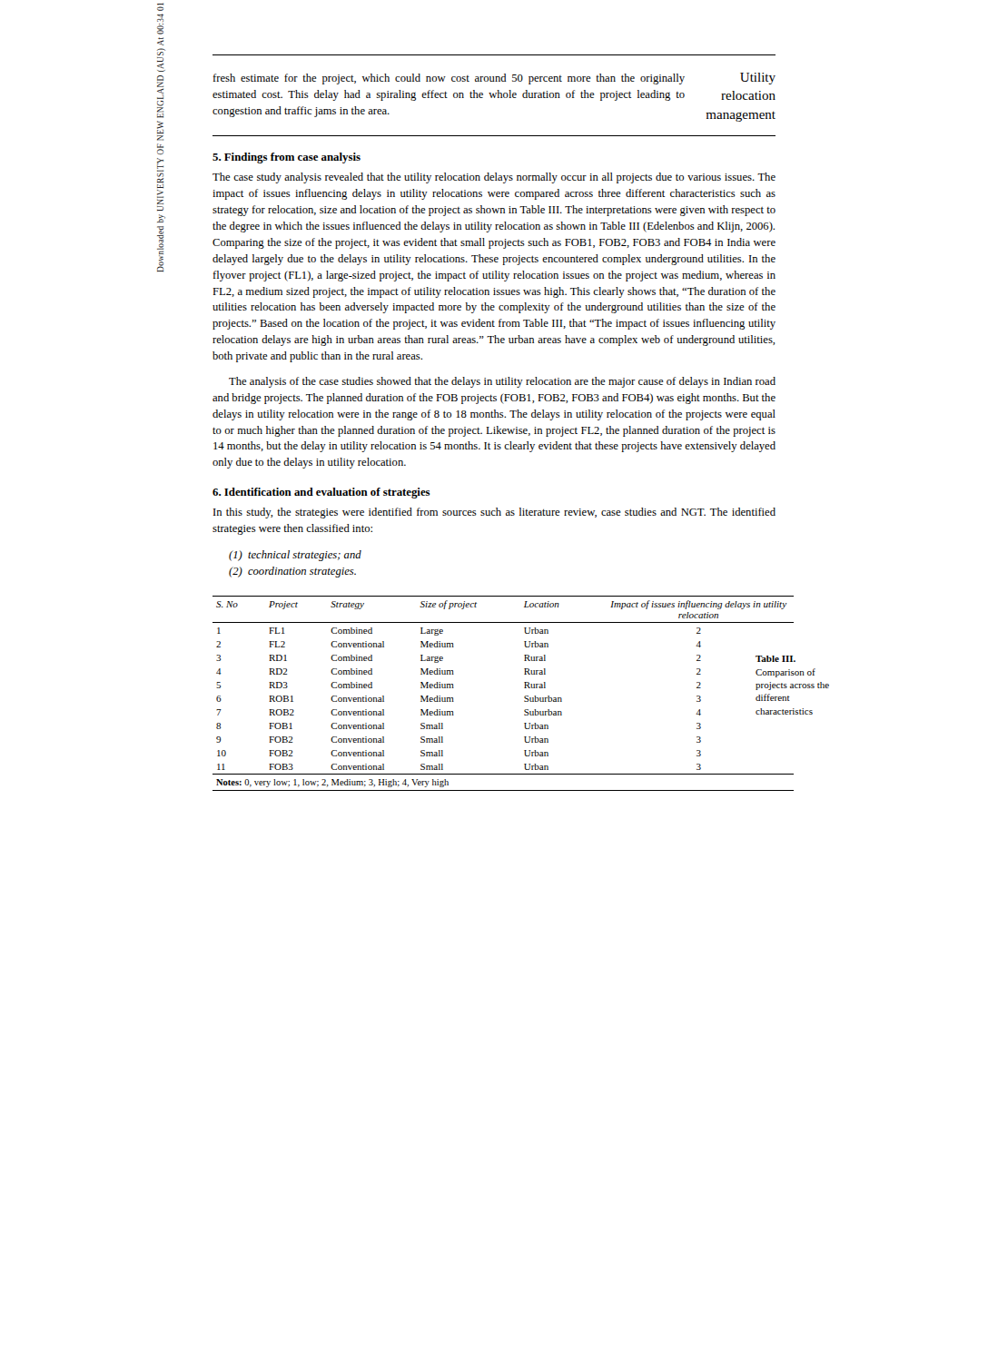Downloaded by UNIVERSITY OF NEW ENGLAND (AUS) At 00:34 01 May 2018 (PT)
Utility
relocation
management
fresh estimate for the project, which could now cost around 50 percent more than the originally estimated cost. This delay had a spiraling effect on the whole duration of the project leading to congestion and traffic jams in the area.
5. Findings from case analysis
The case study analysis revealed that the utility relocation delays normally occur in all projects due to various issues. The impact of issues influencing delays in utility relocations were compared across three different characteristics such as strategy for relocation, size and location of the project as shown in Table III. The interpretations were given with respect to the degree in which the issues influenced the delays in utility relocation as shown in Table III (Edelenbos and Klijn, 2006). Comparing the size of the project, it was evident that small projects such as FOB1, FOB2, FOB3 and FOB4 in India were delayed largely due to the delays in utility relocations. These projects encountered complex underground utilities. In the flyover project (FL1), a large-sized project, the impact of utility relocation issues on the project was medium, whereas in FL2, a medium sized project, the impact of utility relocation issues was high. This clearly shows that, “The duration of the utilities relocation has been adversely impacted more by the complexity of the underground utilities than the size of the projects.” Based on the location of the project, it was evident from Table III, that “The impact of issues influencing utility relocation delays are high in urban areas than rural areas.” The urban areas have a complex web of underground utilities, both private and public than in the rural areas.
The analysis of the case studies showed that the delays in utility relocation are the major cause of delays in Indian road and bridge projects. The planned duration of the FOB projects (FOB1, FOB2, FOB3 and FOB4) was eight months. But the delays in utility relocation were in the range of 8 to 18 months. The delays in utility relocation of the projects were equal to or much higher than the planned duration of the project. Likewise, in project FL2, the planned duration of the project is 14 months, but the delay in utility relocation is 54 months. It is clearly evident that these projects have extensively delayed only due to the delays in utility relocation.
6. Identification and evaluation of strategies
In this study, the strategies were identified from sources such as literature review, case studies and NGT. The identified strategies were then classified into:
(1) technical strategies; and
(2) coordination strategies.
| S. No | Project | Strategy | Size of project | Location | Impact of issues influencing delays in utility relocation |
| --- | --- | --- | --- | --- | --- |
| 1 | FL1 | Combined | Large | Urban | 2 |
| 2 | FL2 | Conventional | Medium | Urban | 4 |
| 3 | RD1 | Combined | Large | Rural | 2 |
| 4 | RD2 | Combined | Medium | Rural | 2 |
| 5 | RD3 | Combined | Medium | Rural | 2 |
| 6 | ROB1 | Conventional | Medium | Suburban | 3 |
| 7 | ROB2 | Conventional | Medium | Suburban | 4 |
| 8 | FOB1 | Conventional | Small | Urban | 3 |
| 9 | FOB2 | Conventional | Small | Urban | 3 |
| 10 | FOB2 | Conventional | Small | Urban | 3 |
| 11 | FOB3 | Conventional | Small | Urban | 3 |
| Notes: 0, very low; 1, low; 2, Medium; 3, High; 4, Very high |
Table III.
Comparison of projects across the different characteristics